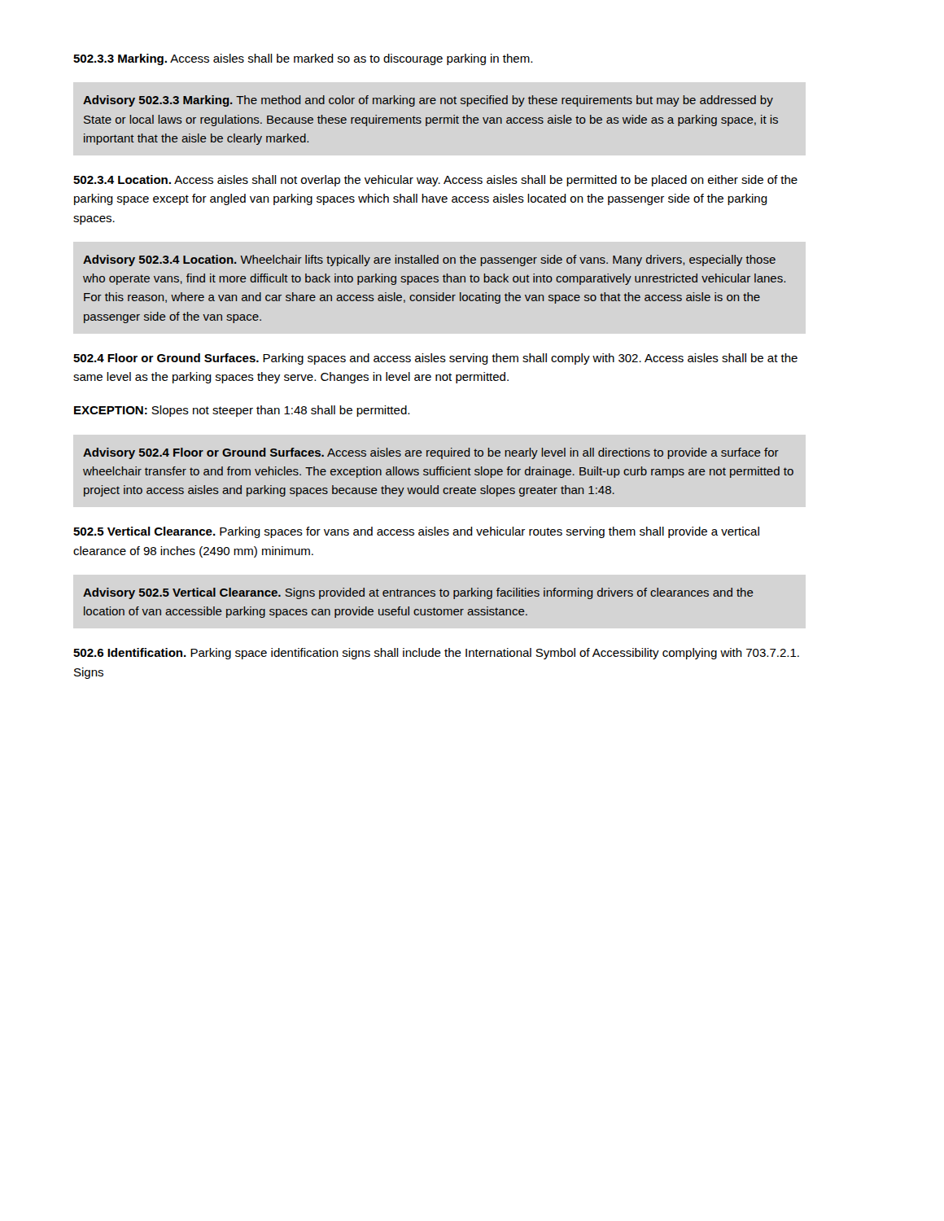502.3.3 Marking. Access aisles shall be marked so as to discourage parking in them.
Advisory 502.3.3 Marking. The method and color of marking are not specified by these requirements but may be addressed by State or local laws or regulations. Because these requirements permit the van access aisle to be as wide as a parking space, it is important that the aisle be clearly marked.
502.3.4 Location. Access aisles shall not overlap the vehicular way. Access aisles shall be permitted to be placed on either side of the parking space except for angled van parking spaces which shall have access aisles located on the passenger side of the parking spaces.
Advisory 502.3.4 Location. Wheelchair lifts typically are installed on the passenger side of vans. Many drivers, especially those who operate vans, find it more difficult to back into parking spaces than to back out into comparatively unrestricted vehicular lanes. For this reason, where a van and car share an access aisle, consider locating the van space so that the access aisle is on the passenger side of the van space.
502.4 Floor or Ground Surfaces. Parking spaces and access aisles serving them shall comply with 302. Access aisles shall be at the same level as the parking spaces they serve. Changes in level are not permitted.
EXCEPTION: Slopes not steeper than 1:48 shall be permitted.
Advisory 502.4 Floor or Ground Surfaces. Access aisles are required to be nearly level in all directions to provide a surface for wheelchair transfer to and from vehicles. The exception allows sufficient slope for drainage. Built-up curb ramps are not permitted to project into access aisles and parking spaces because they would create slopes greater than 1:48.
502.5 Vertical Clearance. Parking spaces for vans and access aisles and vehicular routes serving them shall provide a vertical clearance of 98 inches (2490 mm) minimum.
Advisory 502.5 Vertical Clearance. Signs provided at entrances to parking facilities informing drivers of clearances and the location of van accessible parking spaces can provide useful customer assistance.
502.6 Identification. Parking space identification signs shall include the International Symbol of Accessibility complying with 703.7.2.1. Signs